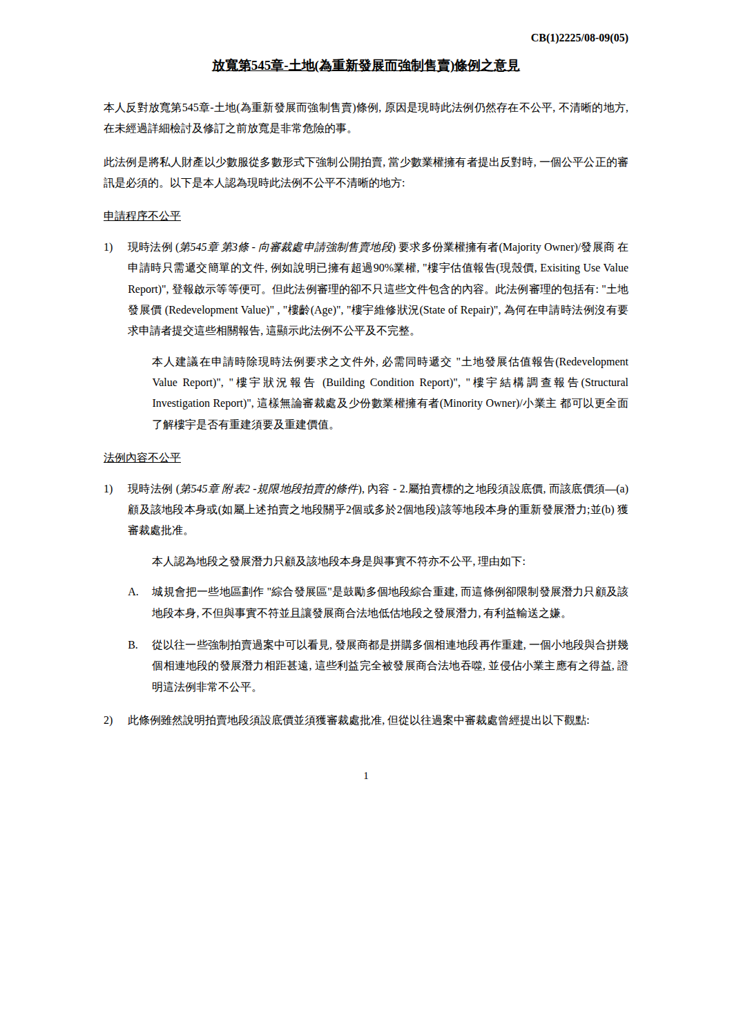CB(1)2225/08-09(05)
放寬第545章-土地(為重新發展而強制售賣)條例之意見
本人反對放寬第545章-土地(為重新發展而強制售賣)條例, 原因是現時此法例仍然存在不公平, 不清晰的地方, 在未經過詳細檢討及修訂之前放寬是非常危險的事。
此法例是將私人財產以少數服從多數形式下強制公開拍賣, 當少數業權擁有者提出反對時, 一個公平公正的審訊是必須的。以下是本人認為現時此法例不公平不清晰的地方:
申請程序不公平
現時法例 (第545章 第3條 - 向審裁處申請強制售賣地段) 要求多份業權擁有者(Majority Owner)/發展商 在申請時只需遞交簡單的文件, 例如說明已擁有超過90%業權, "樓宇估值報告(現殼價, Exisiting Use Value Report)", 登報啟示等等便可。但此法例審理的卻不只這些文件包含的內容。此法例審理的包括有: "土地發展價 (Redevelopment Value)" , "樓齡(Age)", "樓宇維修狀況(State of Repair)", 為何在申請時法例沒有要求申請者提交這些相關報告, 這顯示此法例不公平及不完整。
本人建議在申請時除現時法例要求之文件外, 必需同時遞交 "土地發展估值報告(Redevelopment Value Report)", "樓宇狀況報告 (Building Condition Report)", "樓宇結構調查報告(Structural Investigation Report)", 這樣無論審裁處及少份數業權擁有者(Minority Owner)/小業主 都可以更全面了解樓宇是否有重建須要及重建價值。
法例內容不公平
現時法例 (第545章 附表2 -規限地段拍賣的條件), 內容 - 2.屬拍賣標的之地段須設底價, 而該底價須—(a) 顧及該地段本身或(如屬上述拍賣之地段關乎2個或多於2個地段)該等地段本身的重新發展潛力;並(b) 獲審裁處批准。
本人認為地段之發展潛力只顧及該地段本身是與事實不符亦不公平, 理由如下:
城規會把一些地區劃作 "綜合發展區"是鼓勵多個地段綜合重建, 而這條例卻限制發展潛力只顧及該地段本身, 不但與事實不符並且讓發展商合法地低估地段之發展潛力, 有利益輸送之嫌。
從以往一些強制拍賣過案中可以看見, 發展商都是拼購多個相連地段再作重建, 一個小地段與合拼幾個相連地段的發展潛力相距甚遠, 這些利益完全被發展商合法地吞噬, 並侵佔小業主應有之得益, 證明這法例非常不公平。
此條例雖然說明拍賣地段須設底價並須獲審裁處批准, 但從以往過案中審裁處曾經提出以下觀點:
1